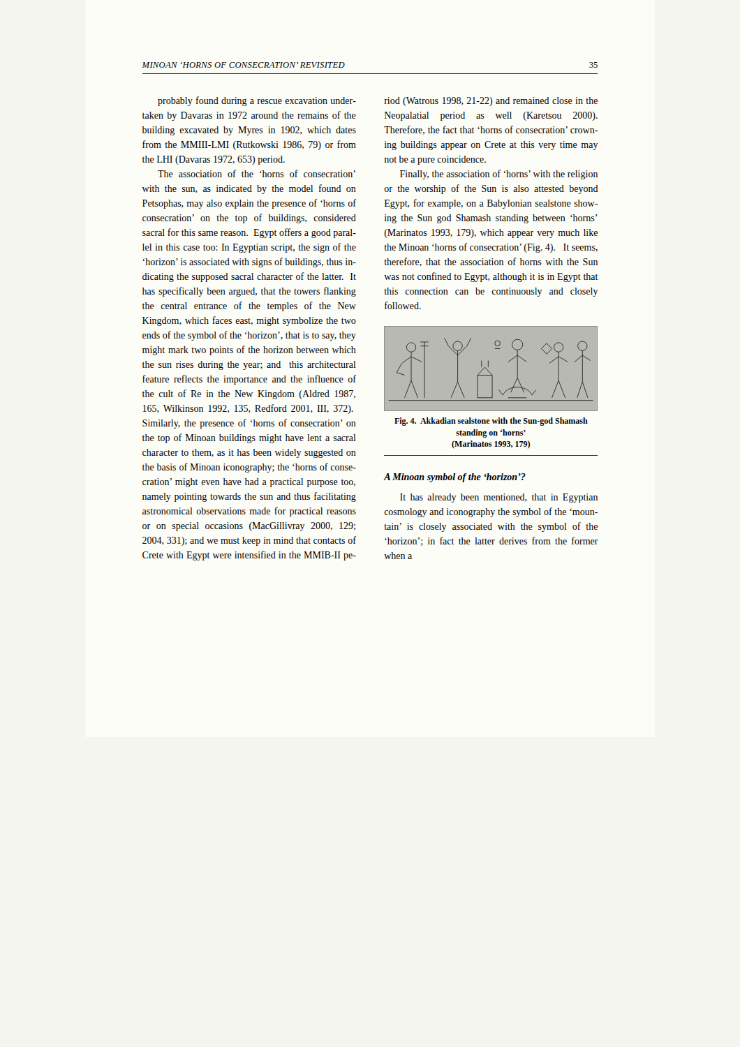MINOAN ‘HORNS OF CONSECRATION’ REVISITED 35
probably found during a rescue excavation undertaken by Davaras in 1972 around the remains of the building excavated by Myres in 1902, which dates from the MMIII-LMI (Rutkowski 1986, 79) or from the LHI (Davaras 1972, 653) period.
The association of the ‘horns of consecration’ with the sun, as indicated by the model found on Petsophas, may also explain the presence of ‘horns of consecration’ on the top of buildings, considered sacral for this same reason. Egypt offers a good parallel in this case too: In Egyptian script, the sign of the ‘horizon’ is associated with signs of buildings, thus indicating the supposed sacral character of the latter. It has specifically been argued, that the towers flanking the central entrance of the temples of the New Kingdom, which faces east, might symbolize the two ends of the symbol of the ‘horizon’, that is to say, they might mark two points of the horizon between which the sun rises during the year; and this architectural feature reflects the importance and the influence of the cult of Re in the New Kingdom (Aldred 1987, 165, Wilkinson 1992, 135, Redford 2001, III, 372). Similarly, the presence of ‘horns of consecration’ on the top of Minoan buildings might have lent a sacral character to them, as it has been widely suggested on the basis of Minoan iconography; the ‘horns of consecration’ might even have had a practical purpose too, namely pointing towards the sun and thus facilitating astronomical observations made for practical reasons or on special occasions (MacGillivray 2000, 129; 2004, 331); and we must keep in mind that contacts of Crete with Egypt were intensified in the MMIB-II period (Watrous 1998, 21-22) and remained close in the Neopalatial period as well (Karetsou 2000). Therefore, the fact that ‘horns of consecration’ crowning buildings appear on Crete at this very time may not be a pure coincidence.
Finally, the association of ‘horns’ with the religion or the worship of the Sun is also attested beyond Egypt, for example, on a Babylonian sealstone showing the Sun god Shamash standing between ‘horns’ (Marinatos 1993, 179), which appear very much like the Minoan ‘horns of consecration’ (Fig. 4). It seems, therefore, that the association of horns with the Sun was not confined to Egypt, although it is in Egypt that this connection can be continuously and closely followed.
Fig. 4. Akkadian sealstone with the Sun-god Shamash standing on ‘horns’
(Marinatos 1993, 179)
A Minoan symbol of the ‘horizon’?
It has already been mentioned, that in Egyptian cosmology and iconography the symbol of the ‘mountain’ is closely associated with the symbol of the ‘horizon’; in fact the latter derives from the former when a